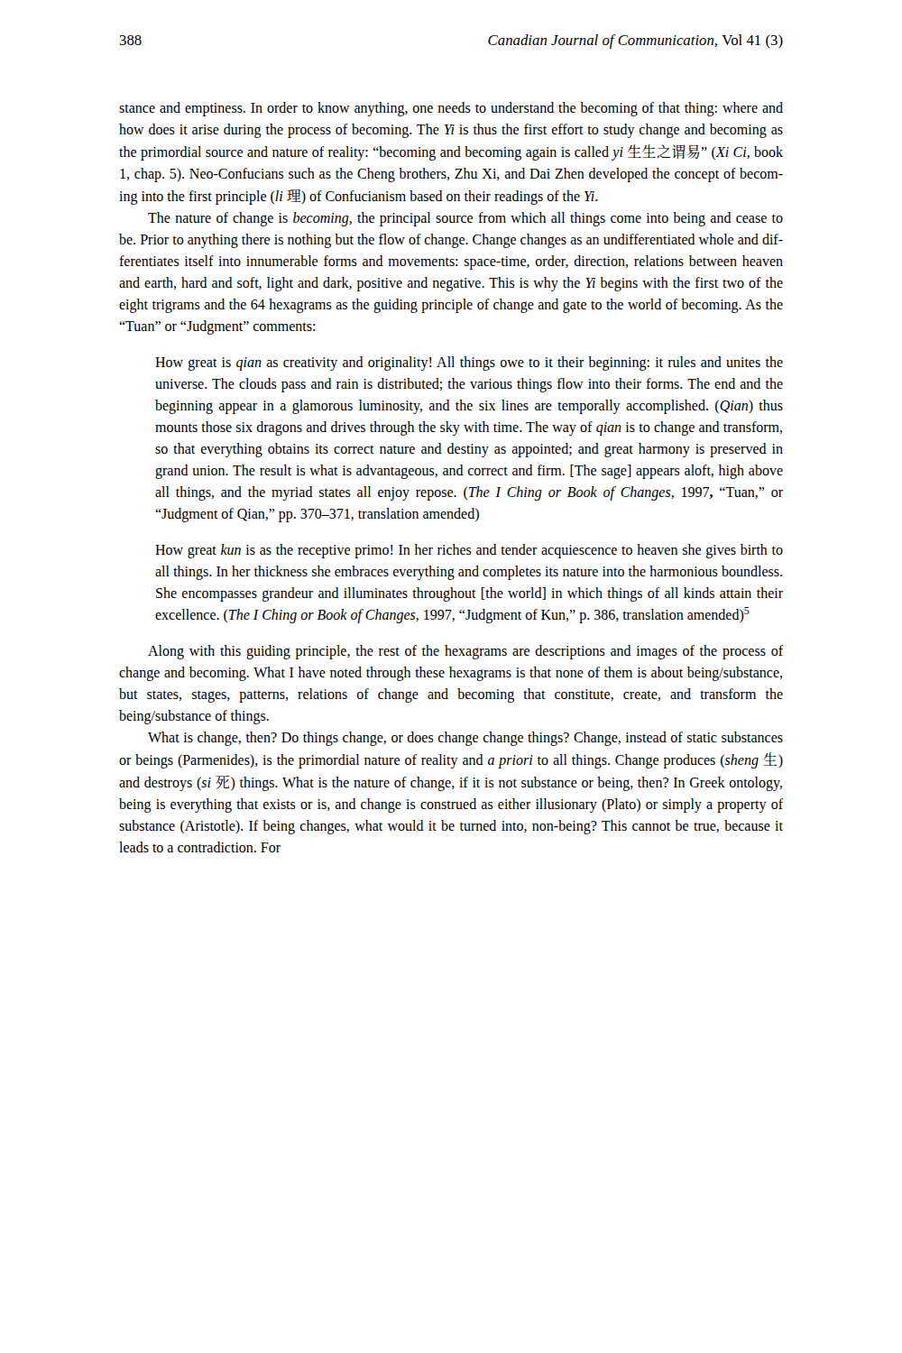388 Canadian Journal of Communication, Vol 41 (3)
stance and emptiness. In order to know anything, one needs to understand the becoming of that thing: where and how does it arise during the process of becoming. The Yi is thus the first effort to study change and becoming as the primordial source and nature of reality: “becoming and becoming again is called yi 生生之谓易” (Xi Ci, book 1, chap. 5). Neo-Confucians such as the Cheng brothers, Zhu Xi, and Dai Zhen developed the concept of becoming into the first principle (li 理) of Confucianism based on their readings of the Yi.
The nature of change is becoming, the principal source from which all things come into being and cease to be. Prior to anything there is nothing but the flow of change. Change changes as an undifferentiated whole and differentiates itself into innumerable forms and movements: space-time, order, direction, relations between heaven and earth, hard and soft, light and dark, positive and negative. This is why the Yi begins with the first two of the eight trigrams and the 64 hexagrams as the guiding principle of change and gate to the world of becoming. As the “Tuan” or “Judgment” comments:
How great is qian as creativity and originality! All things owe to it their beginning: it rules and unites the universe. The clouds pass and rain is distributed; the various things flow into their forms. The end and the beginning appear in a glamorous luminosity, and the six lines are temporally accomplished. (Qian) thus mounts those six dragons and drives through the sky with time. The way of qian is to change and transform, so that everything obtains its correct nature and destiny as appointed; and great harmony is preserved in grand union. The result is what is advantageous, and correct and firm. [The sage] appears aloft, high above all things, and the myriad states all enjoy repose. (The I Ching or Book of Changes, 1997, “Tuan,” or “Judgment of Qian,” pp. 370–371, translation amended)
How great kun is as the receptive primo! In her riches and tender acquiescence to heaven she gives birth to all things. In her thickness she embraces everything and completes its nature into the harmonious boundless. She encompasses grandeur and illuminates throughout [the world] in which things of all kinds attain their excellence. (The I Ching or Book of Changes, 1997, “Judgment of Kun,” p. 386, translation amended)5
Along with this guiding principle, the rest of the hexagrams are descriptions and images of the process of change and becoming. What I have noted through these hexagrams is that none of them is about being/substance, but states, stages, patterns, relations of change and becoming that constitute, create, and transform the being/substance of things.
What is change, then? Do things change, or does change change things? Change, instead of static substances or beings (Parmenides), is the primordial nature of reality and a priori to all things. Change produces (sheng 生) and destroys (si 死) things. What is the nature of change, if it is not substance or being, then? In Greek ontology, being is everything that exists or is, and change is construed as either illusionary (Plato) or simply a property of substance (Aristotle). If being changes, what would it be turned into, non-being? This cannot be true, because it leads to a contradiction. For